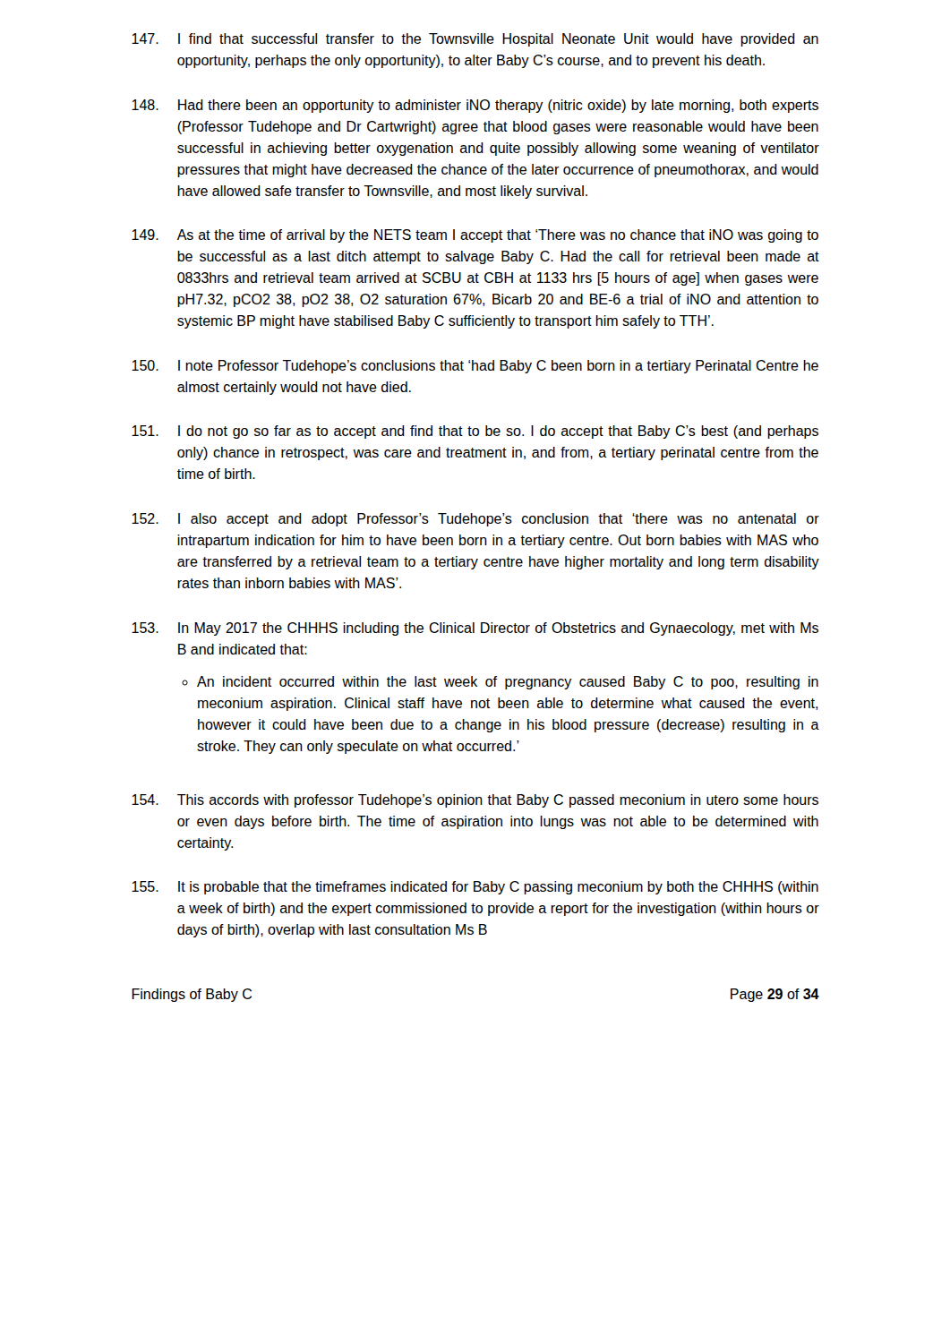147. I find that successful transfer to the Townsville Hospital Neonate Unit would have provided an opportunity, perhaps the only opportunity), to alter Baby C’s course, and to prevent his death.
148. Had there been an opportunity to administer iNO therapy (nitric oxide) by late morning, both experts (Professor Tudehope and Dr Cartwright) agree that blood gases were reasonable would have been successful in achieving better oxygenation and quite possibly allowing some weaning of ventilator pressures that might have decreased the chance of the later occurrence of pneumothorax, and would have allowed safe transfer to Townsville, and most likely survival.
149. As at the time of arrival by the NETS team I accept that ‘There was no chance that iNO was going to be successful as a last ditch attempt to salvage Baby C. Had the call for retrieval been made at 0833hrs and retrieval team arrived at SCBU at CBH at 1133 hrs [5 hours of age] when gases were pH7.32, pCO2 38, pO2 38, O2 saturation 67%, Bicarb 20 and BE-6 a trial of iNO and attention to systemic BP might have stabilised Baby C sufficiently to transport him safely to TTH’.
150. I note Professor Tudehope’s conclusions that ‘had Baby C been born in a tertiary Perinatal Centre he almost certainly would not have died.
151. I do not go so far as to accept and find that to be so. I do accept that Baby C’s best (and perhaps only) chance in retrospect, was care and treatment in, and from, a tertiary perinatal centre from the time of birth.
152. I also accept and adopt Professor’s Tudehope’s conclusion that ‘there was no antenatal or intrapartum indication for him to have been born in a tertiary centre. Out born babies with MAS who are transferred by a retrieval team to a tertiary centre have higher mortality and long term disability rates than inborn babies with MAS’.
153. In May 2017 the CHHHS including the Clinical Director of Obstetrics and Gynaecology, met with Ms B and indicated that:
An incident occurred within the last week of pregnancy caused Baby C to poo, resulting in meconium aspiration. Clinical staff have not been able to determine what caused the event, however it could have been due to a change in his blood pressure (decrease) resulting in a stroke. They can only speculate on what occurred.’
154. This accords with professor Tudehope’s opinion that Baby C passed meconium in utero some hours or even days before birth. The time of aspiration into lungs was not able to be determined with certainty.
155. It is probable that the timeframes indicated for Baby C passing meconium by both the CHHHS (within a week of birth) and the expert commissioned to provide a report for the investigation (within hours or days of birth), overlap with last consultation Ms B
Findings of Baby C Page 29 of 34